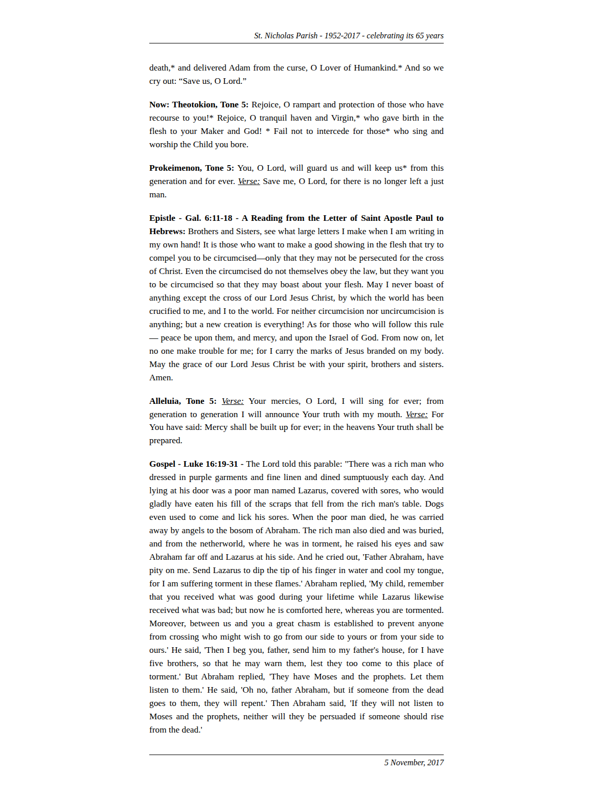St. Nicholas Parish - 1952-2017 - celebrating its 65 years
death,* and delivered Adam from the curse, O Lover of Humankind.* And so we cry out: “Save us, O Lord.”
Now: Theotokion, Tone 5: Rejoice, O rampart and protection of those who have recourse to you!* Rejoice, O tranquil haven and Virgin,* who gave birth in the flesh to your Maker and God! * Fail not to intercede for those* who sing and worship the Child you bore.
Prokeimenon, Tone 5: You, O Lord, will guard us and will keep us* from this generation and for ever. Verse: Save me, O Lord, for there is no longer left a just man.
Epistle - Gal. 6:11-18 - A Reading from the Letter of Saint Apostle Paul to Hebrews: Brothers and Sisters, see what large letters I make when I am writing in my own hand! It is those who want to make a good showing in the flesh that try to compel you to be circumcised—only that they may not be persecuted for the cross of Christ. Even the circumcised do not themselves obey the law, but they want you to be circumcised so that they may boast about your flesh. May I never boast of anything except the cross of our Lord Jesus Christ, by which the world has been crucified to me, and I to the world. For neither circumcision nor uncircumcision is anything; but a new creation is everything! As for those who will follow this rule— peace be upon them, and mercy, and upon the Israel of God. From now on, let no one make trouble for me; for I carry the marks of Jesus branded on my body. May the grace of our Lord Jesus Christ be with your spirit, brothers and sisters. Amen.
Alleluia, Tone 5: Verse: Your mercies, O Lord, I will sing for ever; from generation to generation I will announce Your truth with my mouth. Verse: For You have said: Mercy shall be built up for ever; in the heavens Your truth shall be prepared.
Gospel - Luke 16:19-31 - The Lord told this parable: "There was a rich man who dressed in purple garments and fine linen and dined sumptuously each day. And lying at his door was a poor man named Lazarus, covered with sores, who would gladly have eaten his fill of the scraps that fell from the rich man's table. Dogs even used to come and lick his sores. When the poor man died, he was carried away by angels to the bosom of Abraham. The rich man also died and was buried, and from the netherworld, where he was in torment, he raised his eyes and saw Abraham far off and Lazarus at his side. And he cried out, 'Father Abraham, have pity on me. Send Lazarus to dip the tip of his finger in water and cool my tongue, for I am suffering torment in these flames.' Abraham replied, 'My child, remember that you received what was good during your lifetime while Lazarus likewise received what was bad; but now he is comforted here, whereas you are tormented. Moreover, between us and you a great chasm is established to prevent anyone from crossing who might wish to go from our side to yours or from your side to ours.' He said, 'Then I beg you, father, send him to my father's house, for I have five brothers, so that he may warn them, lest they too come to this place of torment.' But Abraham replied, 'They have Moses and the prophets. Let them listen to them.' He said, 'Oh no, father Abraham, but if someone from the dead goes to them, they will repent.' Then Abraham said, 'If they will not listen to Moses and the prophets, neither will they be persuaded if someone should rise from the dead.'
5 November, 2017